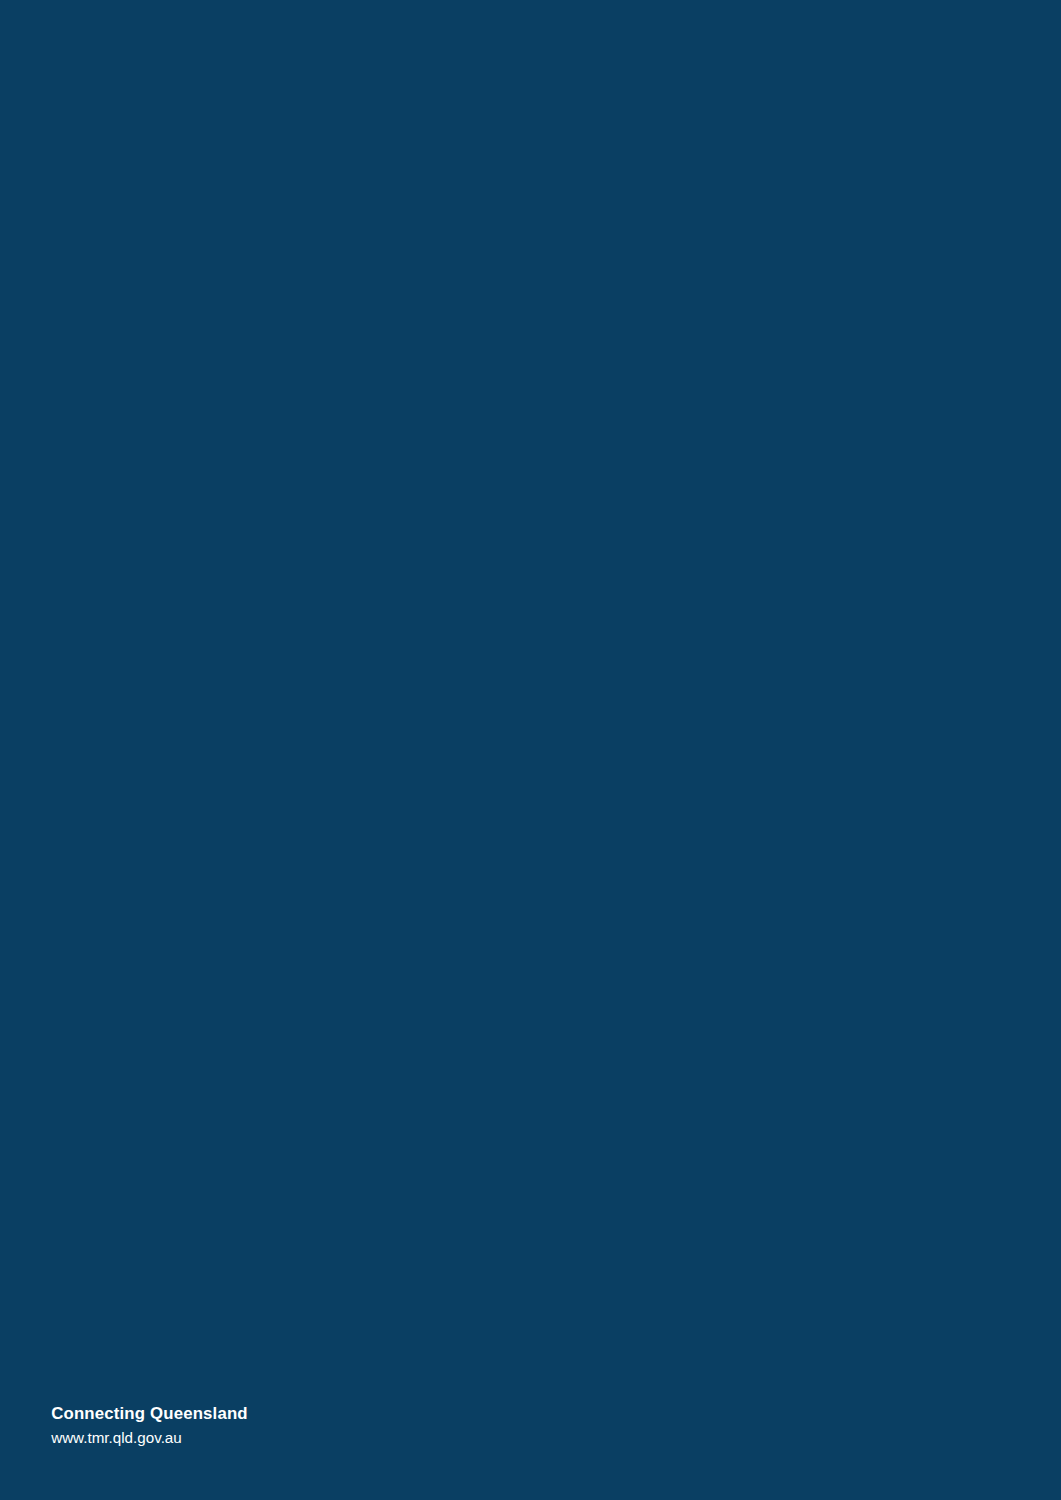Connecting Queensland
www.tmr.qld.gov.au